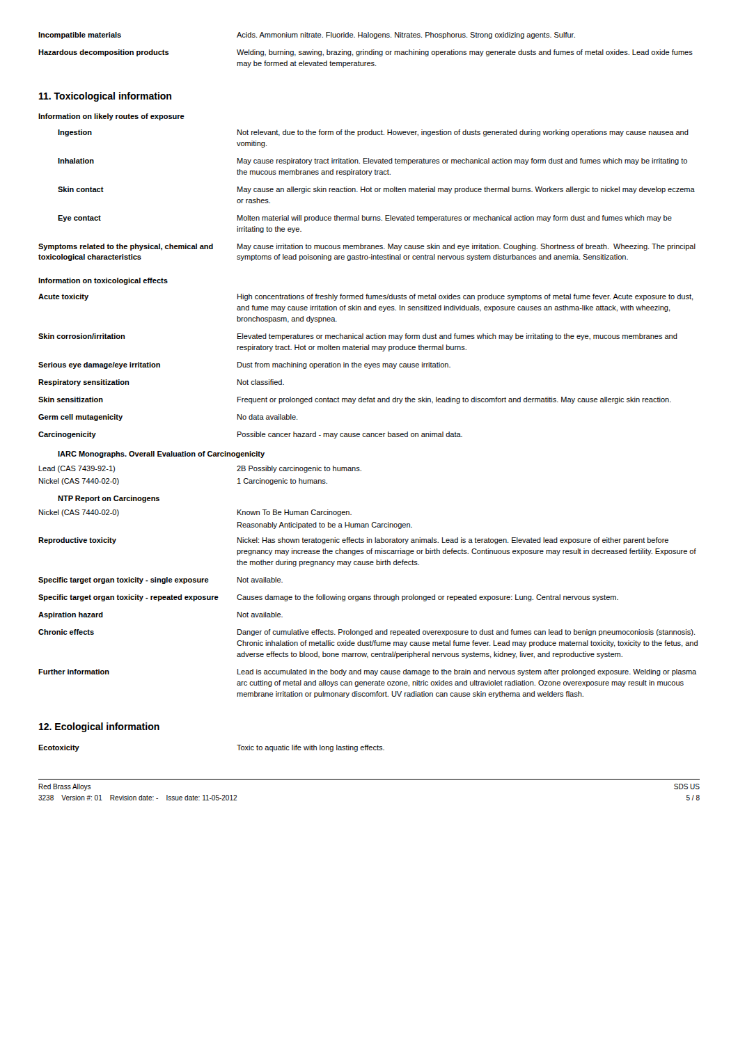| Incompatible materials | Acids. Ammonium nitrate. Fluoride. Halogens. Nitrates. Phosphorus. Strong oxidizing agents. Sulfur. |
| Hazardous decomposition products | Welding, burning, sawing, brazing, grinding or machining operations may generate dusts and fumes of metal oxides. Lead oxide fumes may be formed at elevated temperatures. |
11. Toxicological information
Information on likely routes of exposure
| Ingestion | Not relevant, due to the form of the product. However, ingestion of dusts generated during working operations may cause nausea and vomiting. |
| Inhalation | May cause respiratory tract irritation. Elevated temperatures or mechanical action may form dust and fumes which may be irritating to the mucous membranes and respiratory tract. |
| Skin contact | May cause an allergic skin reaction. Hot or molten material may produce thermal burns. Workers allergic to nickel may develop eczema or rashes. |
| Eye contact | Molten material will produce thermal burns. Elevated temperatures or mechanical action may form dust and fumes which may be irritating to the eye. |
| Symptoms related to the physical, chemical and toxicological characteristics | May cause irritation to mucous membranes. May cause skin and eye irritation. Coughing. Shortness of breath. Wheezing. The principal symptoms of lead poisoning are gastro-intestinal or central nervous system disturbances and anemia. Sensitization. |
Information on toxicological effects
| Acute toxicity | High concentrations of freshly formed fumes/dusts of metal oxides can produce symptoms of metal fume fever. Acute exposure to dust, and fume may cause irritation of skin and eyes. In sensitized individuals, exposure causes an asthma-like attack, with wheezing, bronchospasm, and dyspnea. |
| Skin corrosion/irritation | Elevated temperatures or mechanical action may form dust and fumes which may be irritating to the eye, mucous membranes and respiratory tract. Hot or molten material may produce thermal burns. |
| Serious eye damage/eye irritation | Dust from machining operation in the eyes may cause irritation. |
| Respiratory sensitization | Not classified. |
| Skin sensitization | Frequent or prolonged contact may defat and dry the skin, leading to discomfort and dermatitis. May cause allergic skin reaction. |
| Germ cell mutagenicity | No data available. |
| Carcinogenicity | Possible cancer hazard - may cause cancer based on animal data. |
IARC Monographs. Overall Evaluation of Carcinogenicity
| Lead (CAS 7439-92-1) | 2B Possibly carcinogenic to humans. |
| Nickel (CAS 7440-02-0) | 1 Carcinogenic to humans. |
NTP Report on Carcinogens
| Nickel (CAS 7440-02-0) | Known To Be Human Carcinogen. |
| | Reasonably Anticipated to be a Human Carcinogen. |
| Reproductive toxicity | Nickel: Has shown teratogenic effects in laboratory animals. Lead is a teratogen. Elevated lead exposure of either parent before pregnancy may increase the changes of miscarriage or birth defects. Continuous exposure may result in decreased fertility. Exposure of the mother during pregnancy may cause birth defects. |
| Specific target organ toxicity - single exposure | Not available. |
| Specific target organ toxicity - repeated exposure | Causes damage to the following organs through prolonged or repeated exposure: Lung. Central nervous system. |
| Aspiration hazard | Not available. |
| Chronic effects | Danger of cumulative effects. Prolonged and repeated overexposure to dust and fumes can lead to benign pneumoconiosis (stannosis). Chronic inhalation of metallic oxide dust/fume may cause metal fume fever. Lead may produce maternal toxicity, toxicity to the fetus, and adverse effects to blood, bone marrow, central/peripheral nervous systems, kidney, liver, and reproductive system. |
| Further information | Lead is accumulated in the body and may cause damage to the brain and nervous system after prolonged exposure. Welding or plasma arc cutting of metal and alloys can generate ozone, nitric oxides and ultraviolet radiation. Ozone overexposure may result in mucous membrane irritation or pulmonary discomfort. UV radiation can cause skin erythema and welders flash. |
12. Ecological information
| Ecotoxicity | Toxic to aquatic life with long lasting effects. |
Red Brass Alloys
SDS US
3238 Version #: 01 Revision date: - Issue date: 11-05-2012
5 / 8